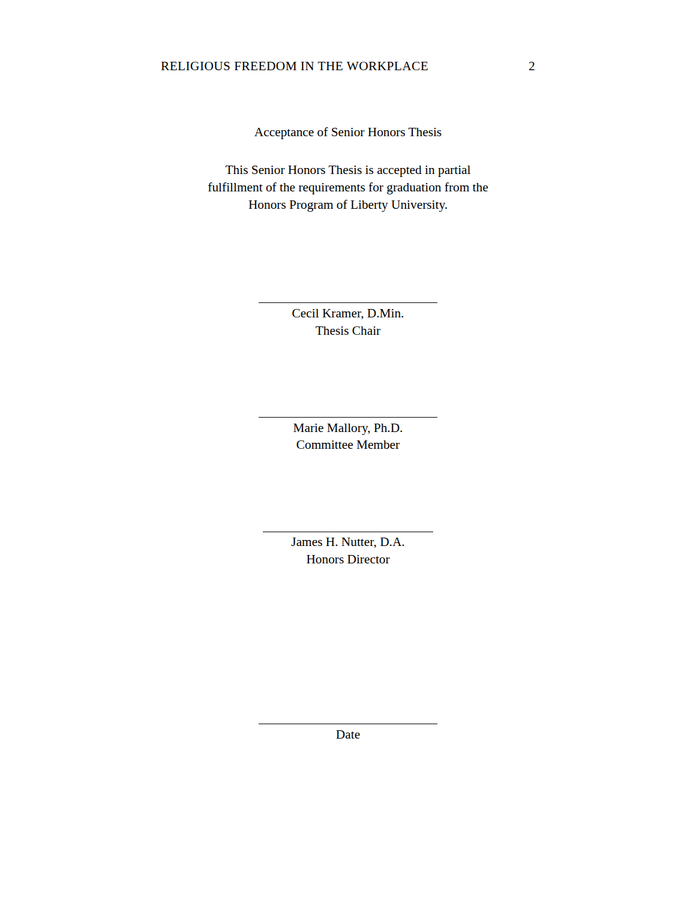Religious Freedom in the Workplace 2
Acceptance of Senior Honors Thesis
This Senior Honors Thesis is accepted in partial
fulfillment of the requirements for graduation from the
Honors Program of Liberty University.
Cecil Kramer, D.Min.
Thesis Chair
Marie Mallory, Ph.D.
Committee Member
James H. Nutter, D.A.
Honors Director
Date